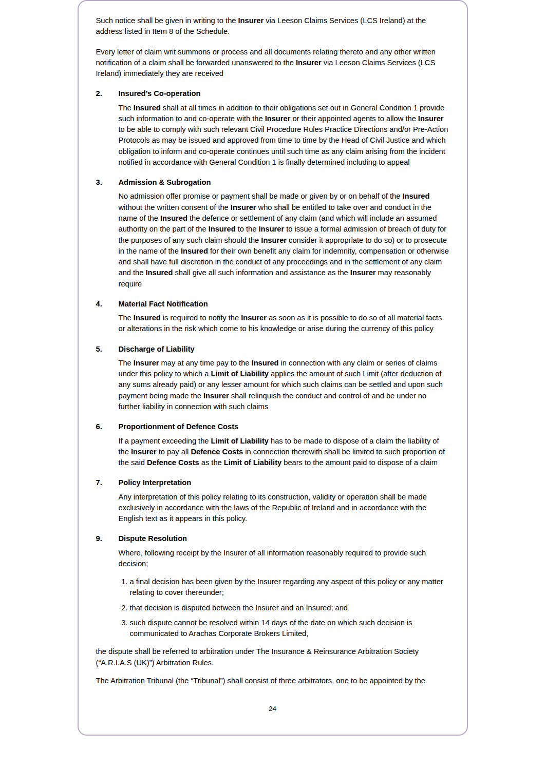Such notice shall be given in writing to the Insurer via Leeson Claims Services (LCS Ireland) at the address listed in Item 8 of the Schedule.
Every letter of claim writ summons or process and all documents relating thereto and any other written notification of a claim shall be forwarded unanswered to the Insurer via Leeson Claims Services (LCS Ireland) immediately they are received
2.
Insured’s Co-operation
The Insured shall at all times in addition to their obligations set out in General Condition 1 provide such information to and co-operate with the Insurer or their appointed agents to allow the Insurer to be able to comply with such relevant Civil Procedure Rules Practice Directions and/or Pre-Action Protocols as may be issued and approved from time to time by the Head of Civil Justice and which obligation to inform and co-operate continues until such time as any claim arising from the incident notified in accordance with General Condition 1 is finally determined including to appeal
3.
Admission & Subrogation
No admission offer promise or payment shall be made or given by or on behalf of the Insured without the written consent of the Insurer who shall be entitled to take over and conduct in the name of the Insured the defence or settlement of any claim (and which will include an assumed authority on the part of the Insured to the Insurer to issue a formal admission of breach of duty for the purposes of any such claim should the Insurer consider it appropriate to do so) or to prosecute in the name of the Insured for their own benefit any claim for indemnity, compensation or otherwise and shall have full discretion in the conduct of any proceedings and in the settlement of any claim and the Insured shall give all such information and assistance as the Insurer may reasonably require
4.
Material Fact Notification
The Insured is required to notify the Insurer as soon as it is possible to do so of all material facts or alterations in the risk which come to his knowledge or arise during the currency of this policy
5.
Discharge of Liability
The Insurer may at any time pay to the Insured in connection with any claim or series of claims under this policy to which a Limit of Liability applies the amount of such Limit (after deduction of any sums already paid) or any lesser amount for which such claims can be settled and upon such payment being made the Insurer shall relinquish the conduct and control of and be under no further liability in connection with such claims
6.
Proportionment of Defence Costs
If a payment exceeding the Limit of Liability has to be made to dispose of a claim the liability of the Insurer to pay all Defence Costs in connection therewith shall be limited to such proportion of the said Defence Costs as the Limit of Liability bears to the amount paid to dispose of a claim
7.
Policy Interpretation
Any interpretation of this policy relating to its construction, validity or operation shall be made exclusively in accordance with the laws of the Republic of Ireland and in accordance with the English text as it appears in this policy.
9.
Dispute Resolution
Where, following receipt by the Insurer of all information reasonably required to provide such decision;
a final decision has been given by the Insurer regarding any aspect of this policy or any matter relating to cover thereunder;
that decision is disputed between the Insurer and an Insured; and
such dispute cannot be resolved within 14 days of the date on which such decision is communicated to Arachas Corporate Brokers Limited,
the dispute shall be referred to arbitration under The Insurance & Reinsurance Arbitration Society (“A.R.I.A.S (UK)”) Arbitration Rules.
The Arbitration Tribunal (the “Tribunal”) shall consist of three arbitrators, one to be appointed by the
24